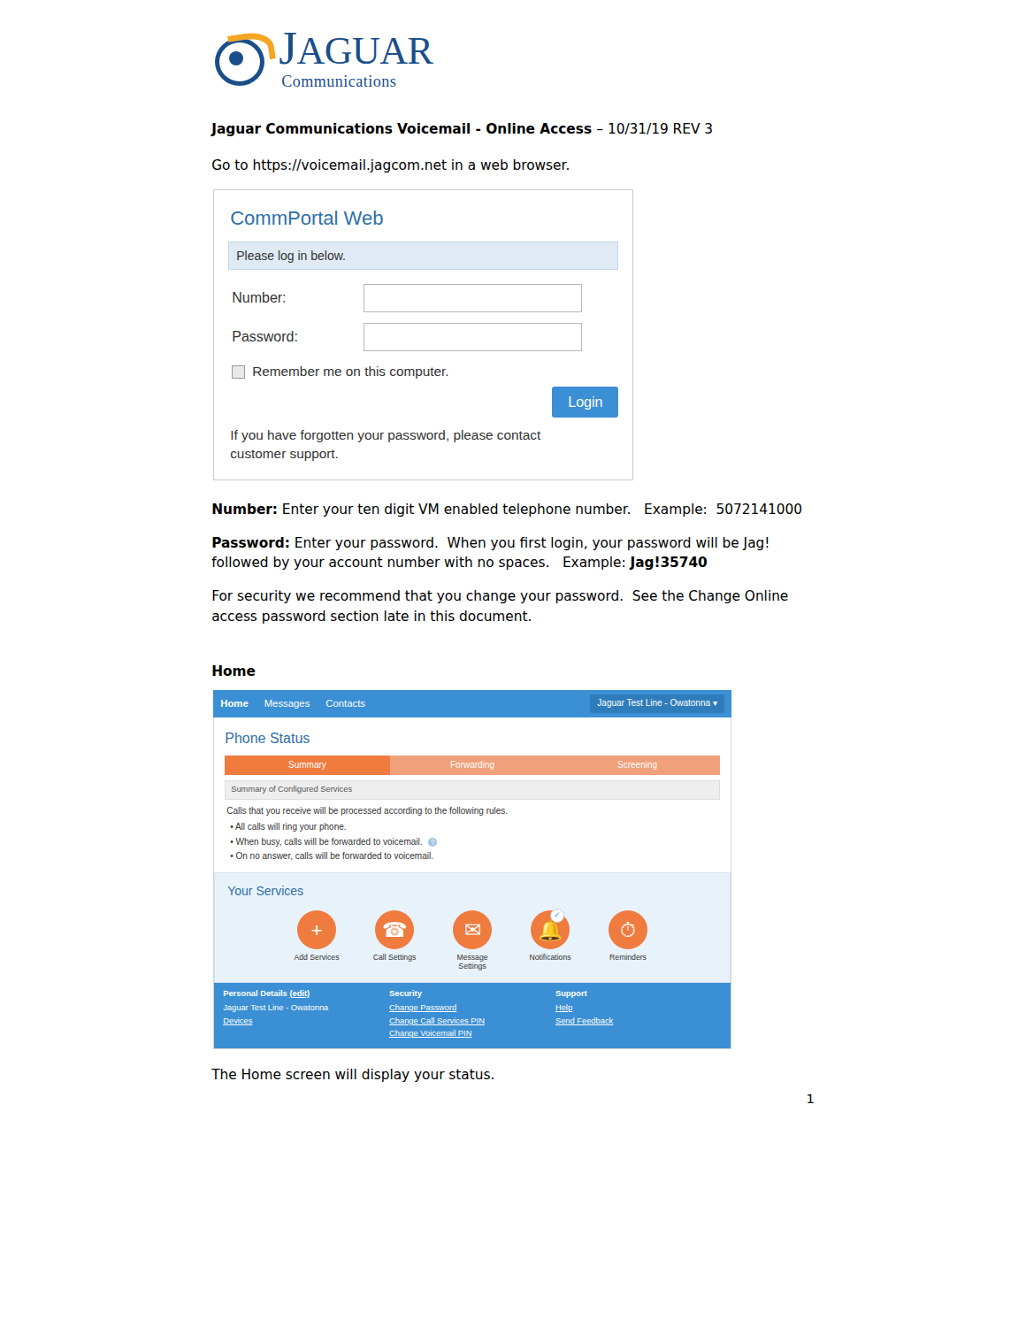JAGUAR Communications
Jaguar Communications Voicemail - Online Access – 10/31/19 REV 3
Go to https://voicemail.jagcom.net in a web browser.
CommPortal Web
Please log in below.
Number:
Password:
Remember me on this computer.
Login
If you have forgotten your password, please contact
customer support.
Number: Enter your ten digit VM enabled telephone number. Example: 5072141000
Password: Enter your password. When you first login, your password will be Jag! followed by your account number with no spaces. Example: Jag!35740
For security we recommend that you change your password. See the Change Online access password section late in this document.
Home
Home Messages Contacts Jaguar Test Line - Owatonna ▾
Phone Status
Summary
Forwarding
Screening
Summary of Configured Services
Calls that you receive will be processed according to the following rules.
All calls will ring your phone.
When busy, calls will be forwarded to voicemail. ?
On no answer, calls will be forwarded to voicemail.
Your Services
+
Add Services
☎
Call Settings
✉
Message
Settings
🔔✓
Notifications
⏱
Reminders
Personal Details (edit)
Jaguar Test Line - Owatonna
Devices
Security
Change Password Change Call Services PIN Change Voicemail PIN
Support
Help Send Feedback
The Home screen will display your status.
1